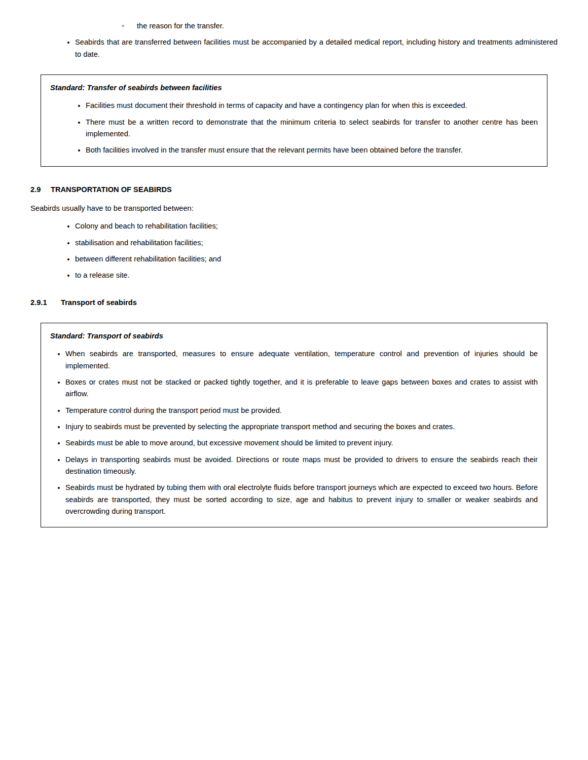◦the reason for the transfer.
Seabirds that are transferred between facilities must be accompanied by a detailed medical report, including history and treatments administered to date.
Standard: Transfer of seabirds between facilities
Facilities must document their threshold in terms of capacity and have a contingency plan for when this is exceeded.
There must be a written record to demonstrate that the minimum criteria to select seabirds for transfer to another centre has been implemented.
Both facilities involved in the transfer must ensure that the relevant permits have been obtained before the transfer.
2.9 TRANSPORTATION OF SEABIRDS
Seabirds usually have to be transported between:
Colony and beach to rehabilitation facilities;
stabilisation and rehabilitation facilities;
between different rehabilitation facilities; and
to a release site.
2.9.1 Transport of seabirds
Standard: Transport of seabirds
When seabirds are transported, measures to ensure adequate ventilation, temperature control and prevention of injuries should be implemented.
Boxes or crates must not be stacked or packed tightly together, and it is preferable to leave gaps between boxes and crates to assist with airflow.
Temperature control during the transport period must be provided.
Injury to seabirds must be prevented by selecting the appropriate transport method and securing the boxes and crates.
Seabirds must be able to move around, but excessive movement should be limited to prevent injury.
Delays in transporting seabirds must be avoided. Directions or route maps must be provided to drivers to ensure the seabirds reach their destination timeously.
Seabirds must be hydrated by tubing them with oral electrolyte fluids before transport journeys which are expected to exceed two hours. Before seabirds are transported, they must be sorted according to size, age and habitus to prevent injury to smaller or weaker seabirds and overcrowding during transport.